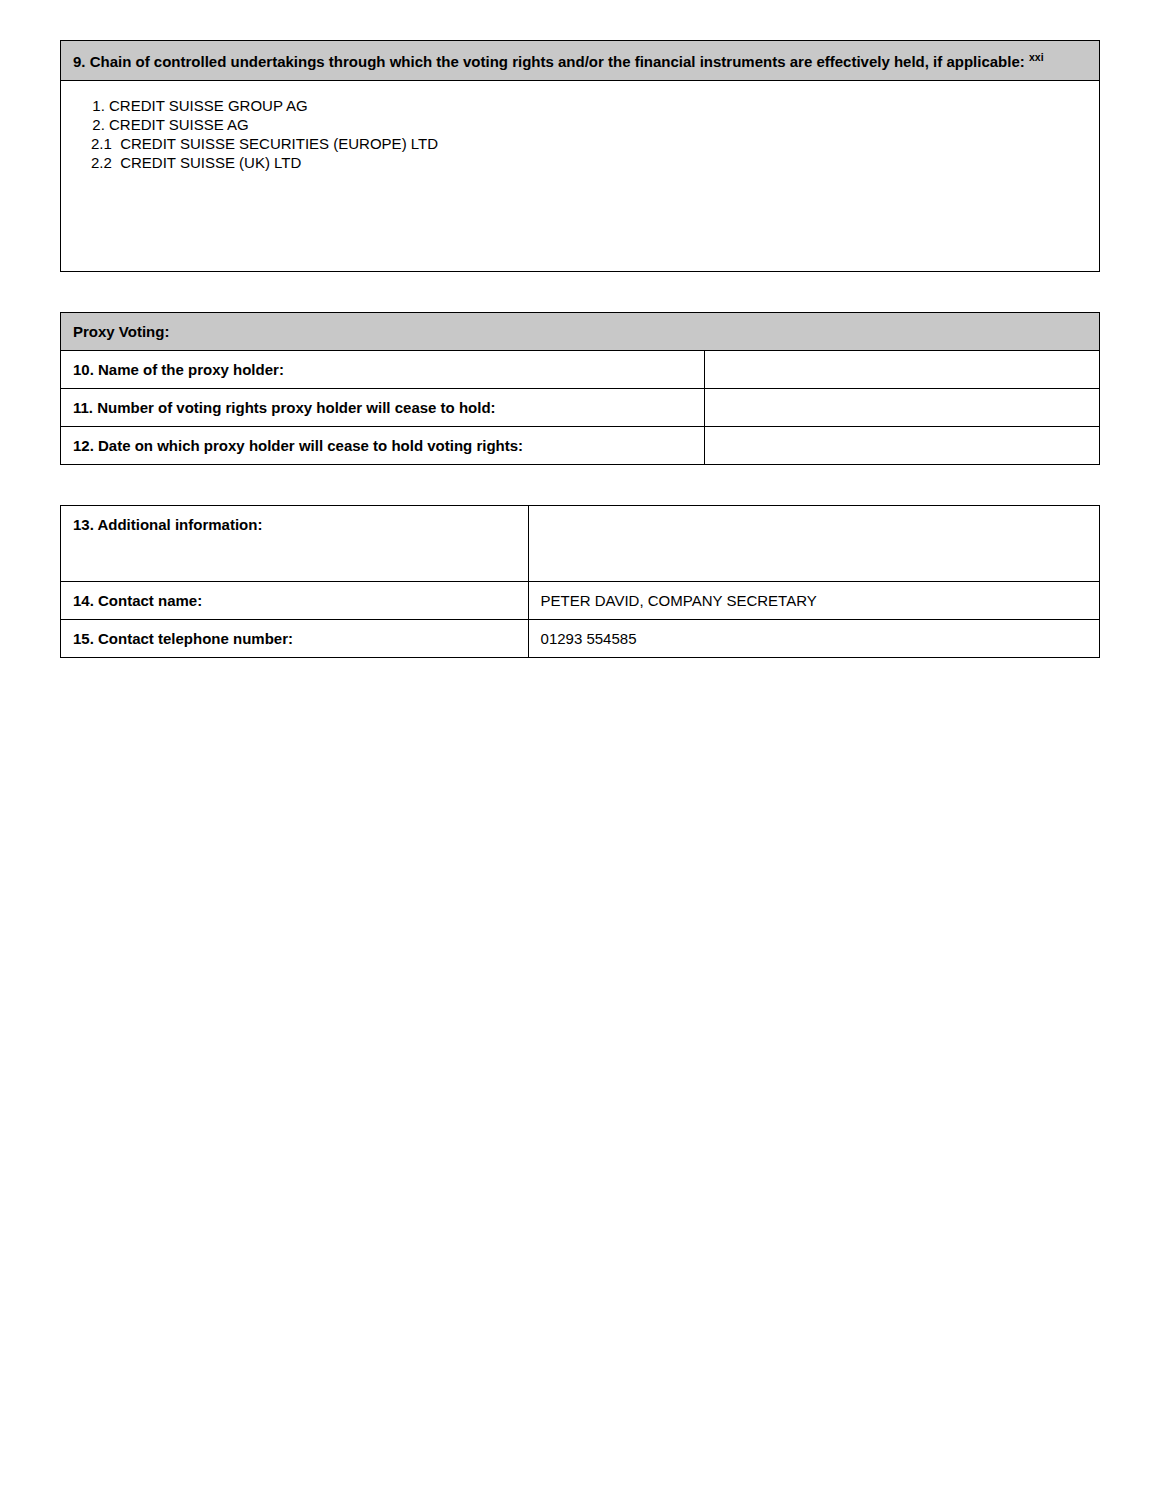| 9. Chain of controlled undertakings through which the voting rights and/or the financial instruments are effectively held, if applicable: xxi |
| CREDIT SUISSE GROUP AG CREDIT SUISSE AG 2.1 CREDIT SUISSE SECURITIES (EUROPE) LTD 2.2 CREDIT SUISSE (UK) LTD |
| Proxy Voting: |
| 10. Name of the proxy holder: | |
| 11. Number of voting rights proxy holder will cease to hold: | |
| 12. Date on which proxy holder will cease to hold voting rights: | |
| 13. Additional information: | |
| 14. Contact name: | PETER DAVID, COMPANY SECRETARY |
| 15. Contact telephone number: | 01293 554585 |